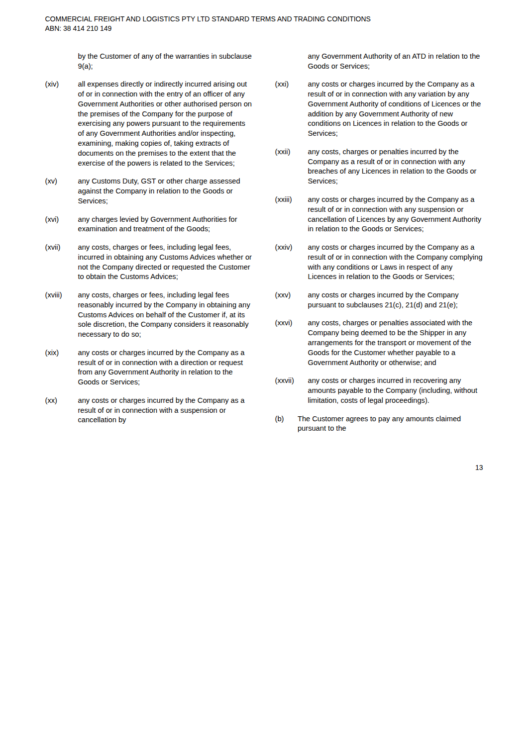Commercial Freight and Logistics Pty Ltd Standard Terms and Trading Conditions
ABN: 38 414 210 149
by the Customer of any of the warranties in subclause 9(a);
(xiv) all expenses directly or indirectly incurred arising out of or in connection with the entry of an officer of any Government Authorities or other authorised person on the premises of the Company for the purpose of exercising any powers pursuant to the requirements of any Government Authorities and/or inspecting, examining, making copies of, taking extracts of documents on the premises to the extent that the exercise of the powers is related to the Services;
(xv) any Customs Duty, GST or other charge assessed against the Company in relation to the Goods or Services;
(xvi) any charges levied by Government Authorities for examination and treatment of the Goods;
(xvii) any costs, charges or fees, including legal fees, incurred in obtaining any Customs Advices whether or not the Company directed or requested the Customer to obtain the Customs Advices;
(xviii) any costs, charges or fees, including legal fees reasonably incurred by the Company in obtaining any Customs Advices on behalf of the Customer if, at its sole discretion, the Company considers it reasonably necessary to do so;
(xix) any costs or charges incurred by the Company as a result of or in connection with a direction or request from any Government Authority in relation to the Goods or Services;
(xx) any costs or charges incurred by the Company as a result of or in connection with a suspension or cancellation by
any Government Authority of an ATD in relation to the Goods or Services;
(xxi) any costs or charges incurred by the Company as a result of or in connection with any variation by any Government Authority of conditions of Licences or the addition by any Government Authority of new conditions on Licences in relation to the Goods or Services;
(xxii) any costs, charges or penalties incurred by the Company as a result of or in connection with any breaches of any Licences in relation to the Goods or Services;
(xxiii) any costs or charges incurred by the Company as a result of or in connection with any suspension or cancellation of Licences by any Government Authority in relation to the Goods or Services;
(xxiv) any costs or charges incurred by the Company as a result of or in connection with the Company complying with any conditions or Laws in respect of any Licences in relation to the Goods or Services;
(xxv) any costs or charges incurred by the Company pursuant to subclauses 21(c), 21(d) and 21(e);
(xxvi) any costs, charges or penalties associated with the Company being deemed to be the Shipper in any arrangements for the transport or movement of the Goods for the Customer whether payable to a Government Authority or otherwise; and
(xxvii) any costs or charges incurred in recovering any amounts payable to the Company (including, without limitation, costs of legal proceedings).
(b) The Customer agrees to pay any amounts claimed pursuant to the
13